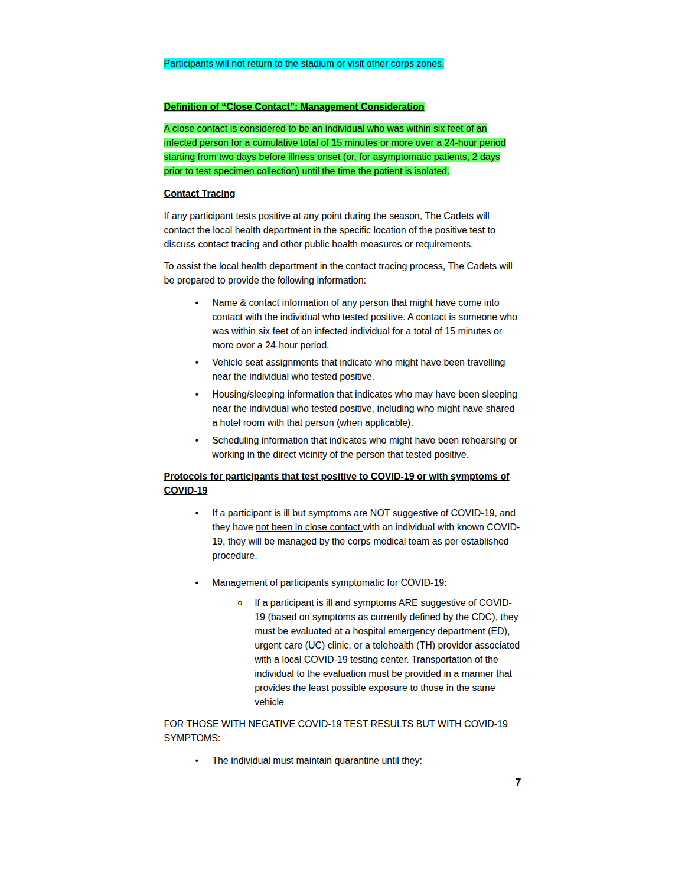Participants will not return to the stadium or visit other corps zones.
Definition of “Close Contact”: Management Consideration
A close contact is considered to be an individual who was within six feet of an infected person for a cumulative total of 15 minutes or more over a 24-hour period starting from two days before illness onset (or, for asymptomatic patients, 2 days prior to test specimen collection) until the time the patient is isolated.
Contact Tracing
If any participant tests positive at any point during the season, The Cadets will contact the local health department in the specific location of the positive test to discuss contact tracing and other public health measures or requirements.
To assist the local health department in the contact tracing process, The Cadets will be prepared to provide the following information:
Name & contact information of any person that might have come into contact with the individual who tested positive. A contact is someone who was within six feet of an infected individual for a total of 15 minutes or more over a 24-hour period.
Vehicle seat assignments that indicate who might have been travelling near the individual who tested positive.
Housing/sleeping information that indicates who may have been sleeping near the individual who tested positive, including who might have shared a hotel room with that person (when applicable).
Scheduling information that indicates who might have been rehearsing or working in the direct vicinity of the person that tested positive.
Protocols for participants that test positive to COVID-19 or with symptoms of COVID-19
If a participant is ill but symptoms are NOT suggestive of COVID-19, and they have not been in close contact with an individual with known COVID-19, they will be managed by the corps medical team as per established procedure.
Management of participants symptomatic for COVID-19:
If a participant is ill and symptoms ARE suggestive of COVID-19 (based on symptoms as currently defined by the CDC), they must be evaluated at a hospital emergency department (ED), urgent care (UC) clinic, or a telehealth (TH) provider associated with a local COVID-19 testing center. Transportation of the individual to the evaluation must be provided in a manner that provides the least possible exposure to those in the same vehicle
FOR THOSE WITH NEGATIVE COVID-19 TEST RESULTS BUT WITH COVID-19 SYMPTOMS:
The individual must maintain quarantine until they:
7